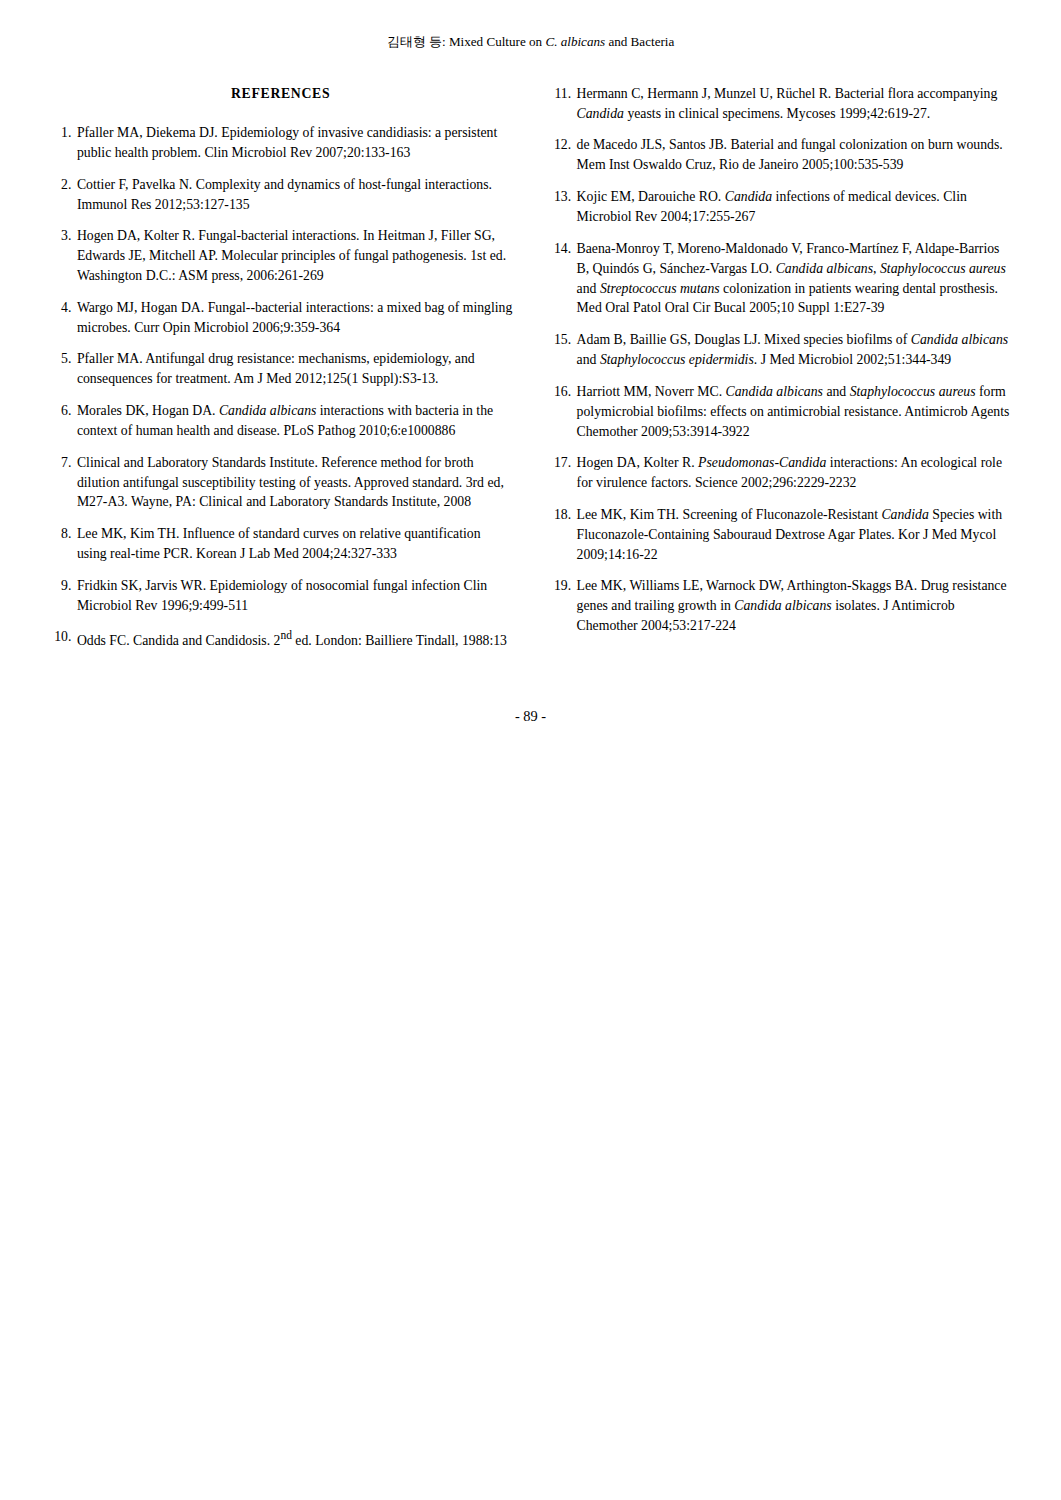김태형 등: Mixed Culture on C. albicans and Bacteria
REFERENCES
Pfaller MA, Diekema DJ. Epidemiology of invasive candidiasis: a persistent public health problem. Clin Microbiol Rev 2007;20:133-163
Cottier F, Pavelka N. Complexity and dynamics of host-fungal interactions. Immunol Res 2012;53:127-135
Hogen DA, Kolter R. Fungal-bacterial interactions. In Heitman J, Filler SG, Edwards JE, Mitchell AP. Molecular principles of fungal pathogenesis. 1st ed. Washington D.C.: ASM press, 2006:261-269
Wargo MJ, Hogan DA. Fungal--bacterial interactions: a mixed bag of mingling microbes. Curr Opin Microbiol 2006;9:359-364
Pfaller MA. Antifungal drug resistance: mechanisms, epidemiology, and consequences for treatment. Am J Med 2012;125(1 Suppl):S3-13.
Morales DK, Hogan DA. Candida albicans interactions with bacteria in the context of human health and disease. PLoS Pathog 2010;6:e1000886
Clinical and Laboratory Standards Institute. Reference method for broth dilution antifungal susceptibility testing of yeasts. Approved standard. 3rd ed, M27-A3. Wayne, PA: Clinical and Laboratory Standards Institute, 2008
Lee MK, Kim TH. Influence of standard curves on relative quantification using real-time PCR. Korean J Lab Med 2004;24:327-333
Fridkin SK, Jarvis WR. Epidemiology of nosocomial fungal infection Clin Microbiol Rev 1996;9:499-511
Odds FC. Candida and Candidosis. 2nd ed. London: Bailliere Tindall, 1988:13
Hermann C, Hermann J, Munzel U, Rüchel R. Bacterial flora accompanying Candida yeasts in clinical specimens. Mycoses 1999;42:619-27.
de Macedo JLS, Santos JB. Baterial and fungal colonization on burn wounds. Mem Inst Oswaldo Cruz, Rio de Janeiro 2005;100:535-539
Kojic EM, Darouiche RO. Candida infections of medical devices. Clin Microbiol Rev 2004;17:255-267
Baena-Monroy T, Moreno-Maldonado V, Franco-Martínez F, Aldape-Barrios B, Quindós G, Sánchez-Vargas LO. Candida albicans, Staphylococcus aureus and Streptococcus mutans colonization in patients wearing dental prosthesis. Med Oral Patol Oral Cir Bucal 2005;10 Suppl 1:E27-39
Adam B, Baillie GS, Douglas LJ. Mixed species biofilms of Candida albicans and Staphylococcus epidermidis. J Med Microbiol 2002;51:344-349
Harriott MM, Noverr MC. Candida albicans and Staphylococcus aureus form polymicrobial biofilms: effects on antimicrobial resistance. Antimicrob Agents Chemother 2009;53:3914-3922
Hogen DA, Kolter R. Pseudomonas-Candida interactions: An ecological role for virulence factors. Science 2002;296:2229-2232
Lee MK, Kim TH. Screening of Fluconazole-Resistant Candida Species with Fluconazole-Containing Sabouraud Dextrose Agar Plates. Kor J Med Mycol 2009;14:16-22
Lee MK, Williams LE, Warnock DW, Arthington-Skaggs BA. Drug resistance genes and trailing growth in Candida albicans isolates. J Antimicrob Chemother 2004;53:217-224
- 89 -